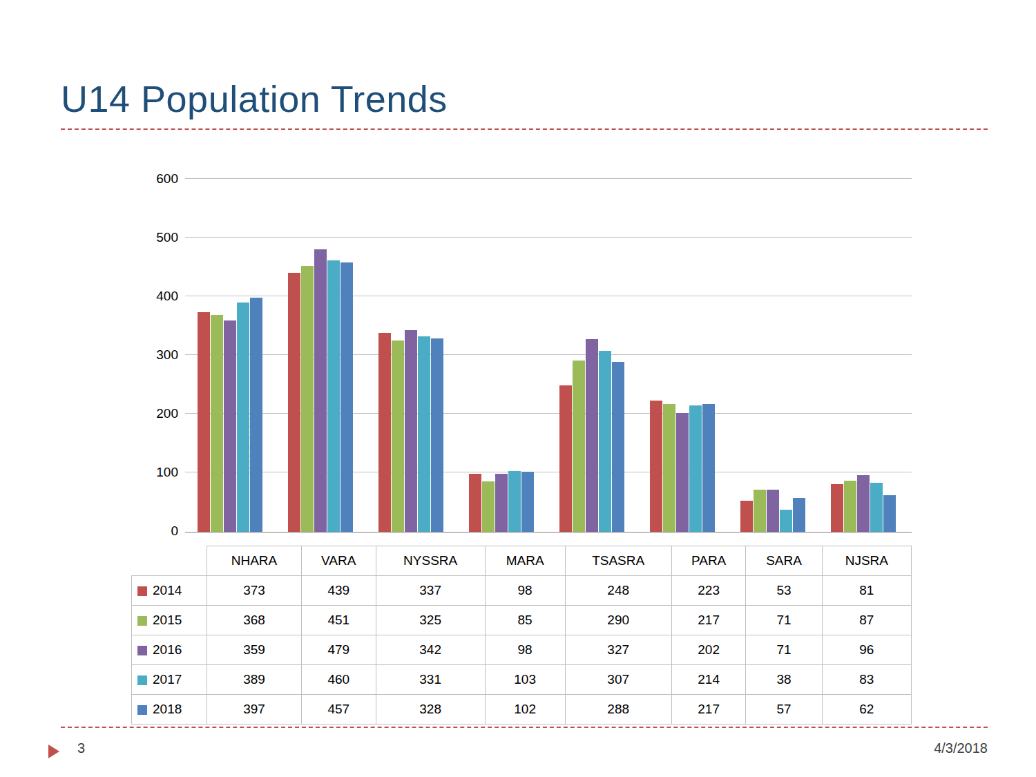U14 Population Trends
U14 Athletes
600 500 400 300 200 100 0
| | NHARA | VARA | NYSSRA | MARA | TSASRA | PARA | SARA | NJSRA |
| --- | --- | --- | --- | --- | --- | --- | --- | --- |
| 2014 | 373 | 439 | 337 | 98 | 248 | 223 | 53 | 81 |
| 2015 | 368 | 451 | 325 | 85 | 290 | 217 | 71 | 87 |
| 2016 | 359 | 479 | 342 | 98 | 327 | 202 | 71 | 96 |
| 2017 | 389 | 460 | 331 | 103 | 307 | 214 | 38 | 83 |
| 2018 | 397 | 457 | 328 | 102 | 288 | 217 | 57 | 62 |
3
4/3/2018